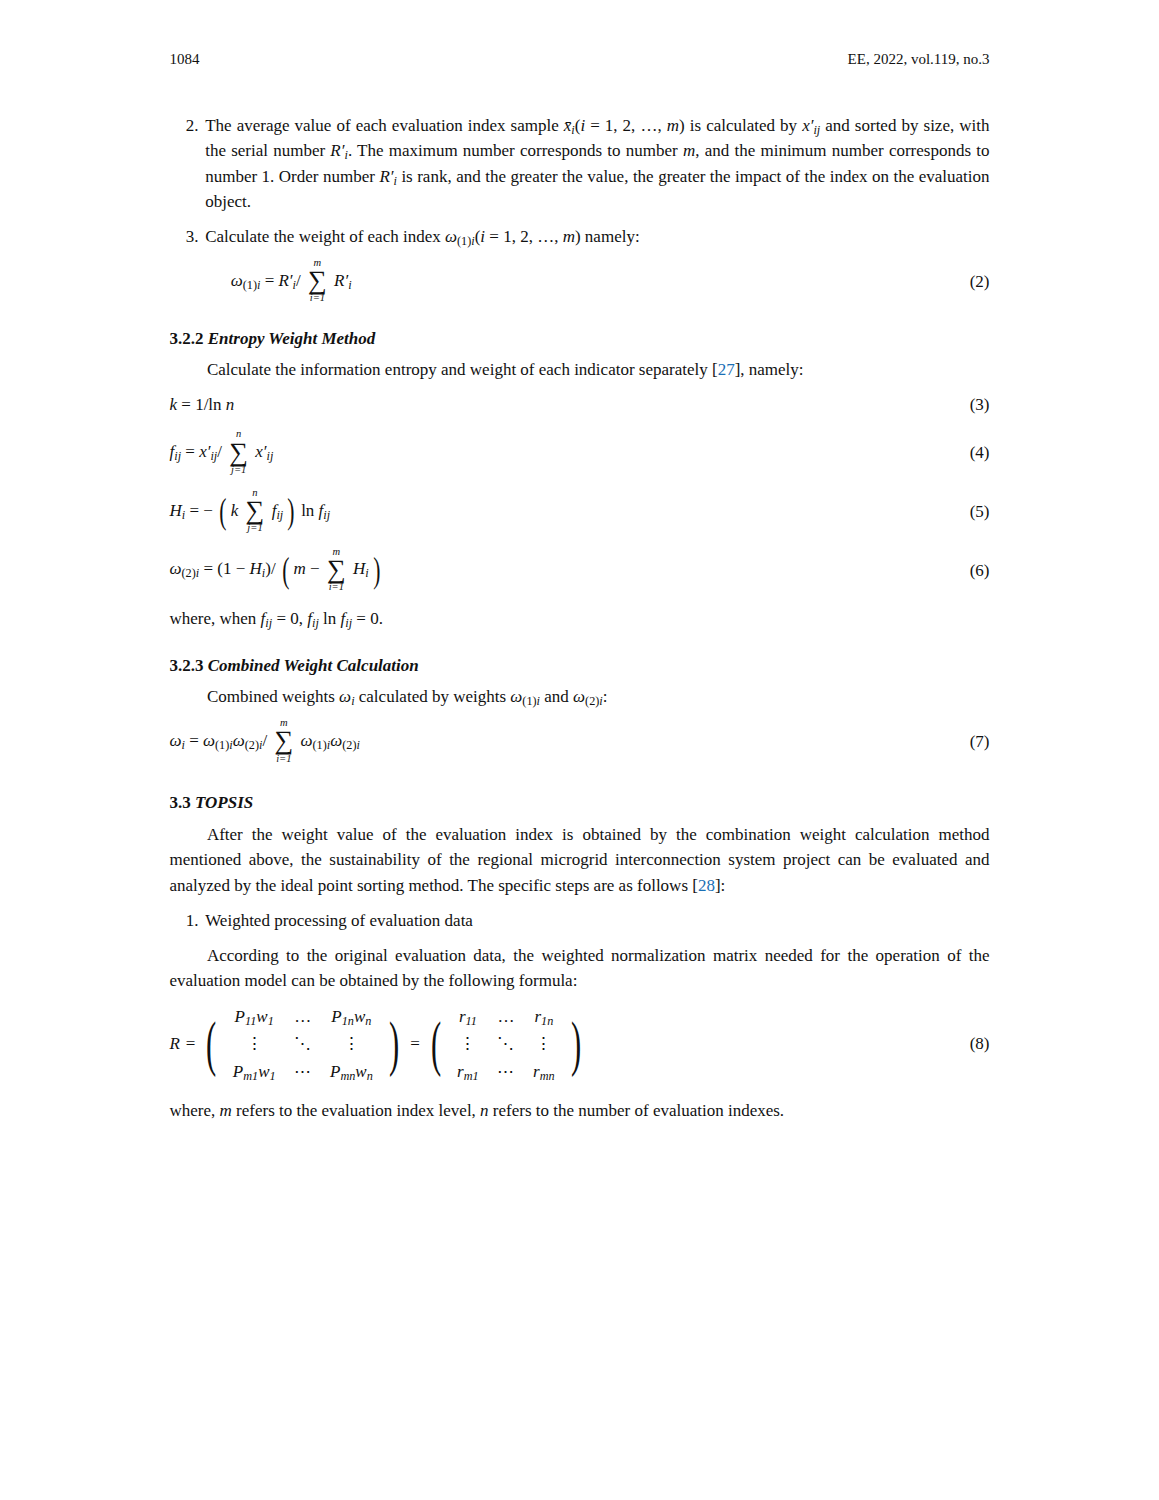1084 EE, 2022, vol.119, no.3
2. The average value of each evaluation index sample x̄i(i = 1, 2, …, m) is calculated by x′ij and sorted by size, with the serial number R′i. The maximum number corresponds to number m, and the minimum number corresponds to number 1. Order number R′i is rank, and the greater the value, the greater the impact of the index on the evaluation object.
3. Calculate the weight of each index ω(1)i(i = 1, 2, …, m) namely:
ω(1)i = R′i/ m∑i=1 R′i
(2)
3.2.2 Entropy Weight Method
Calculate the information entropy and weight of each indicator separately [27], namely:
k = 1/ln n
(3)
fij = x′ij/ n∑j=1 x′ij
(4)
Hi = − ( k n∑j=1 fij ) ln fij
(5)
ω(2)i = (1 − Hi)/ ( m − m∑i=1 Hi )
(6)
where, when fij = 0, fij ln fij = 0.
3.2.3 Combined Weight Calculation
Combined weights ωi calculated by weights ω(1)i and ω(2)i:
ωi = ω(1)iω(2)i/ m∑i=1 ω(1)iω(2)i
(7)
3.3 TOPSIS
After the weight value of the evaluation index is obtained by the combination weight calculation method mentioned above, the sustainability of the regional microgrid interconnection system project can be evaluated and analyzed by the ideal point sorting method. The specific steps are as follows [28]:
1. Weighted processing of evaluation data
According to the original evaluation data, the weighted normalization matrix needed for the operation of the evaluation model can be obtained by the following formula:
R = (
| P 11 w 1 | … | P 1 n w n |
| ⋮ | ⋱ | ⋮ |
| P m 1 w 1 | ⋯ | P mn w n |
) = (
| r 11 | … | r 1 n |
| ⋮ | ⋱ | ⋮ |
| r m 1 | ⋯ | r mn |
)
(8)
where, m refers to the evaluation index level, n refers to the number of evaluation indexes.